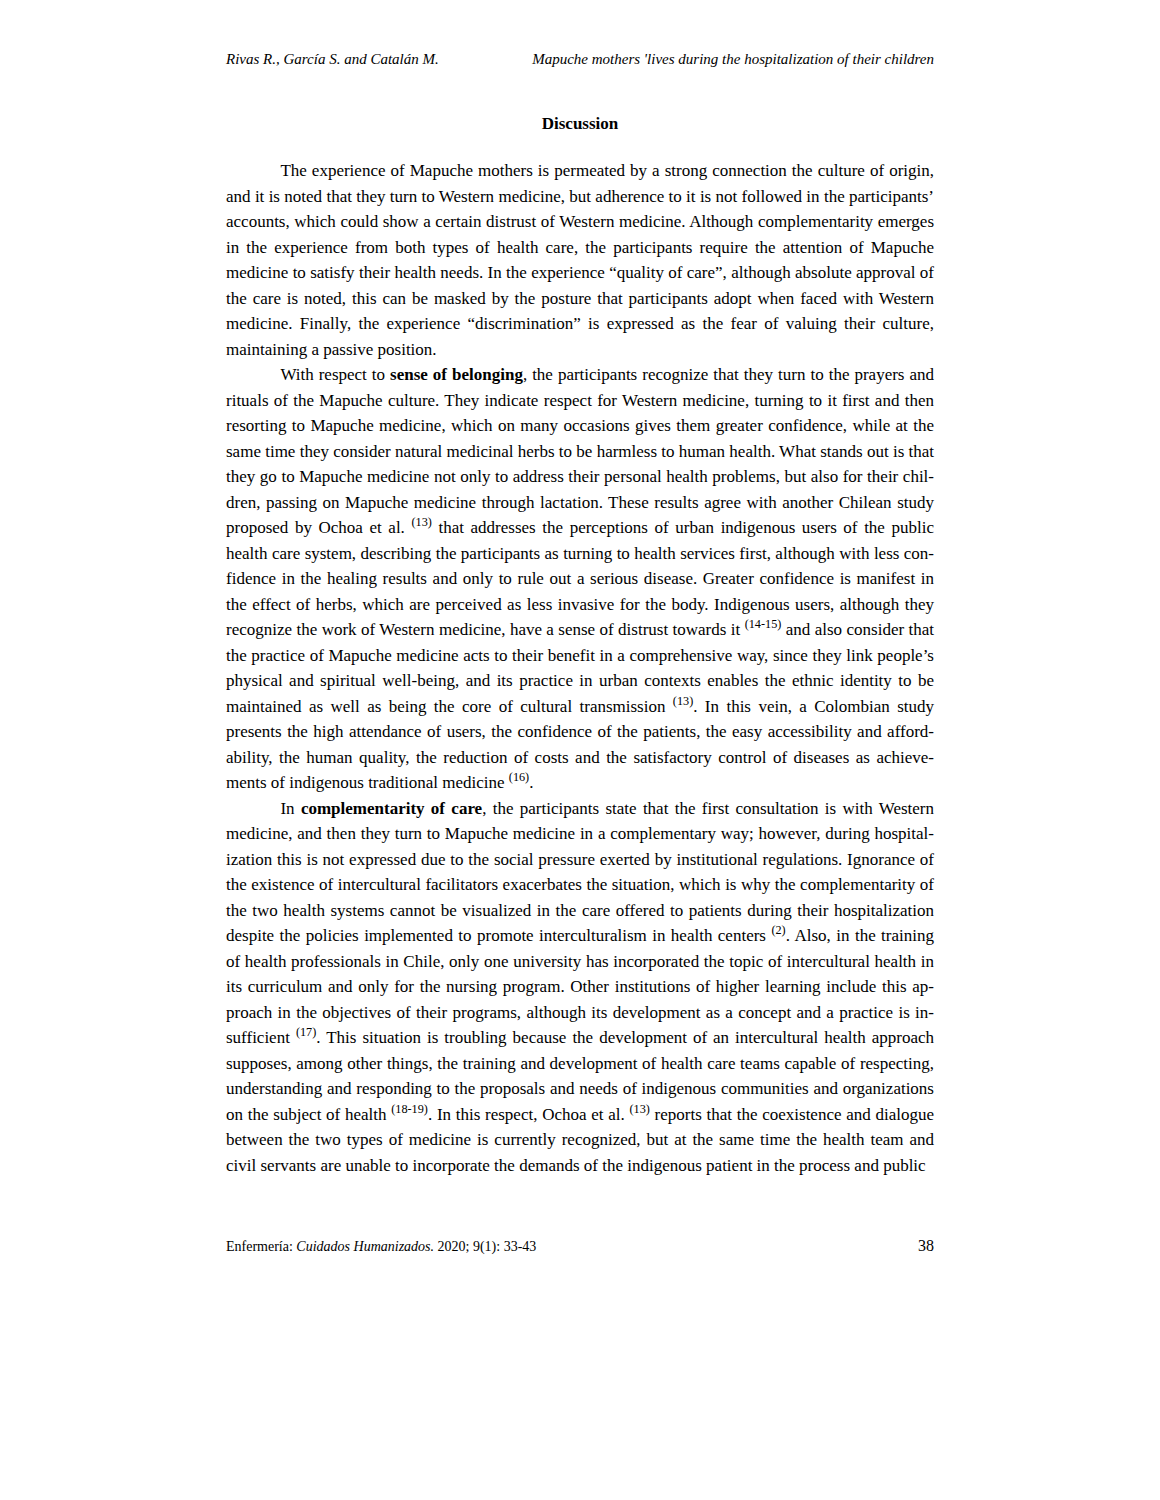Rivas R., García S. and Catalán M. Mapuche mothers 'lives during the hospitalization of their children
Discussion
The experience of Mapuche mothers is permeated by a strong connection the culture of origin, and it is noted that they turn to Western medicine, but adherence to it is not followed in the participants’ accounts, which could show a certain distrust of Western medicine. Although complementarity emerges in the experience from both types of health care, the participants require the attention of Mapuche medicine to satisfy their health needs. In the experience “quality of care”, although absolute approval of the care is noted, this can be masked by the posture that participants adopt when faced with Western medicine. Finally, the experience “discrimination” is expressed as the fear of valuing their culture, maintaining a passive position.
With respect to sense of belonging, the participants recognize that they turn to the prayers and rituals of the Mapuche culture. They indicate respect for Western medicine, turning to it first and then resorting to Mapuche medicine, which on many occasions gives them greater confidence, while at the same time they consider natural medicinal herbs to be harmless to human health. What stands out is that they go to Mapuche medicine not only to address their personal health problems, but also for their children, passing on Mapuche medicine through lactation. These results agree with another Chilean study proposed by Ochoa et al. (13) that addresses the perceptions of urban indigenous users of the public health care system, describing the participants as turning to health services first, although with less confidence in the healing results and only to rule out a serious disease. Greater confidence is manifest in the effect of herbs, which are perceived as less invasive for the body. Indigenous users, although they recognize the work of Western medicine, have a sense of distrust towards it (14-15) and also consider that the practice of Mapuche medicine acts to their benefit in a comprehensive way, since they link people’s physical and spiritual well-being, and its practice in urban contexts enables the ethnic identity to be maintained as well as being the core of cultural transmission (13). In this vein, a Colombian study presents the high attendance of users, the confidence of the patients, the easy accessibility and affordability, the human quality, the reduction of costs and the satisfactory control of diseases as achievements of indigenous traditional medicine (16).
In complementarity of care, the participants state that the first consultation is with Western medicine, and then they turn to Mapuche medicine in a complementary way; however, during hospitalization this is not expressed due to the social pressure exerted by institutional regulations. Ignorance of the existence of intercultural facilitators exacerbates the situation, which is why the complementarity of the two health systems cannot be visualized in the care offered to patients during their hospitalization despite the policies implemented to promote interculturalism in health centers (2). Also, in the training of health professionals in Chile, only one university has incorporated the topic of intercultural health in its curriculum and only for the nursing program. Other institutions of higher learning include this approach in the objectives of their programs, although its development as a concept and a practice is insufficient (17). This situation is troubling because the development of an intercultural health approach supposes, among other things, the training and development of health care teams capable of respecting, understanding and responding to the proposals and needs of indigenous communities and organizations on the subject of health (18-19). In this respect, Ochoa et al. (13) reports that the coexistence and dialogue between the two types of medicine is currently recognized, but at the same time the health team and civil servants are unable to incorporate the demands of the indigenous patient in the process and public
Enfermería: Cuidados Humanizados. 2020; 9(1): 33-43 38